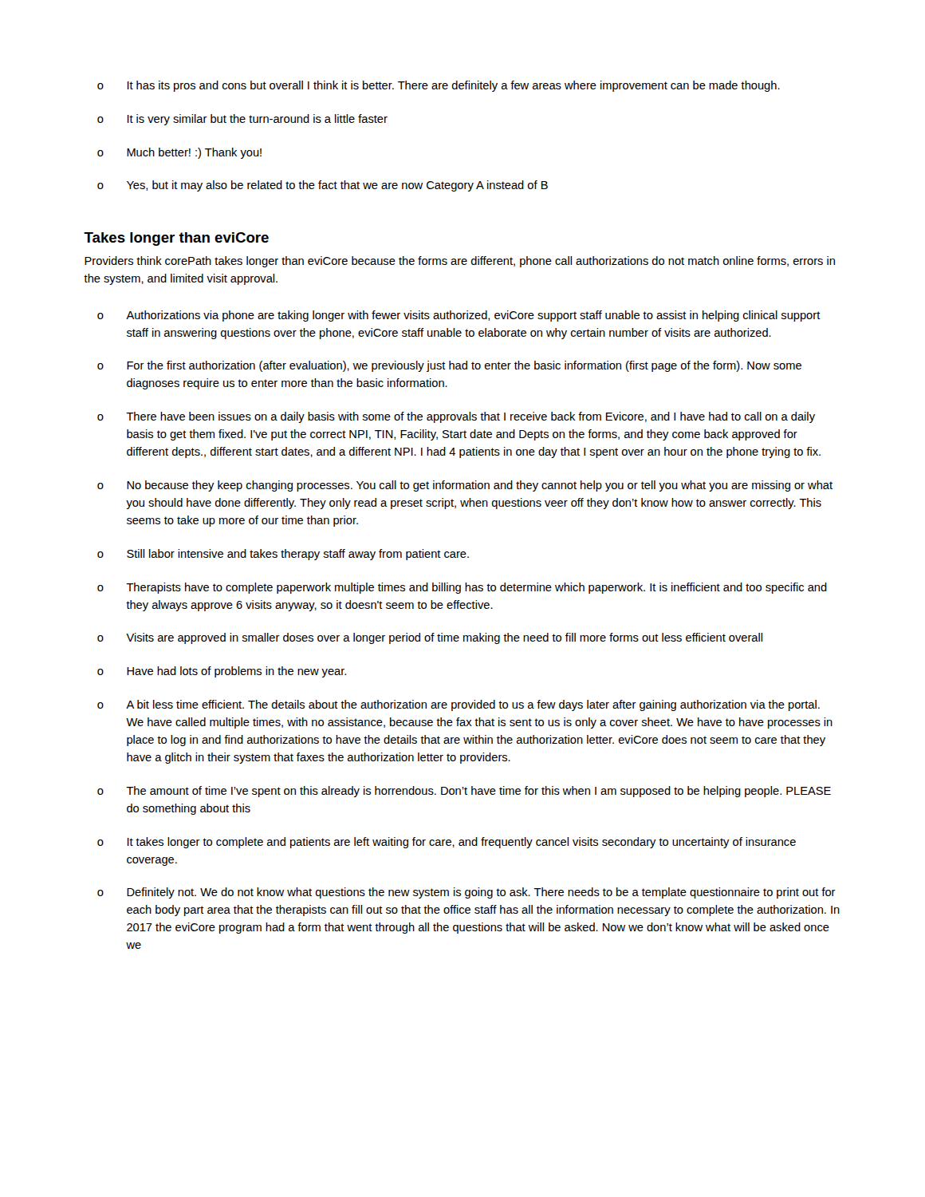It has its pros and cons but overall I think it is better. There are definitely a few areas where improvement can be made though.
It is very similar but the turn-around is a little faster
Much better! :) Thank you!
Yes, but it may also be related to the fact that we are now Category A instead of B
Takes longer than eviCore
Providers think corePath takes longer than eviCore because the forms are different, phone call authorizations do not match online forms, errors in the system, and limited visit approval.
Authorizations via phone are taking longer with fewer visits authorized, eviCore support staff unable to assist in helping clinical support staff in answering questions over the phone, eviCore staff unable to elaborate on why certain number of visits are authorized.
For the first authorization (after evaluation), we previously just had to enter the basic information (first page of the form). Now some diagnoses require us to enter more than the basic information.
There have been issues on a daily basis with some of the approvals that I receive back from Evicore, and I have had to call on a daily basis to get them fixed. I've put the correct NPI, TIN, Facility, Start date and Depts on the forms, and they come back approved for different depts., different start dates, and a different NPI. I had 4 patients in one day that I spent over an hour on the phone trying to fix.
No because they keep changing processes. You call to get information and they cannot help you or tell you what you are missing or what you should have done differently. They only read a preset script, when questions veer off they don’t know how to answer correctly. This seems to take up more of our time than prior.
Still labor intensive and takes therapy staff away from patient care.
Therapists have to complete paperwork multiple times and billing has to determine which paperwork. It is inefficient and too specific and they always approve 6 visits anyway, so it doesn't seem to be effective.
Visits are approved in smaller doses over a longer period of time making the need to fill more forms out less efficient overall
Have had lots of problems in the new year.
A bit less time efficient. The details about the authorization are provided to us a few days later after gaining authorization via the portal. We have called multiple times, with no assistance, because the fax that is sent to us is only a cover sheet. We have to have processes in place to log in and find authorizations to have the details that are within the authorization letter. eviCore does not seem to care that they have a glitch in their system that faxes the authorization letter to providers.
The amount of time I’ve spent on this already is horrendous. Don’t have time for this when I am supposed to be helping people. PLEASE do something about this
It takes longer to complete and patients are left waiting for care, and frequently cancel visits secondary to uncertainty of insurance coverage.
Definitely not. We do not know what questions the new system is going to ask. There needs to be a template questionnaire to print out for each body part area that the therapists can fill out so that the office staff has all the information necessary to complete the authorization. In 2017 the eviCore program had a form that went through all the questions that will be asked. Now we don’t know what will be asked once we